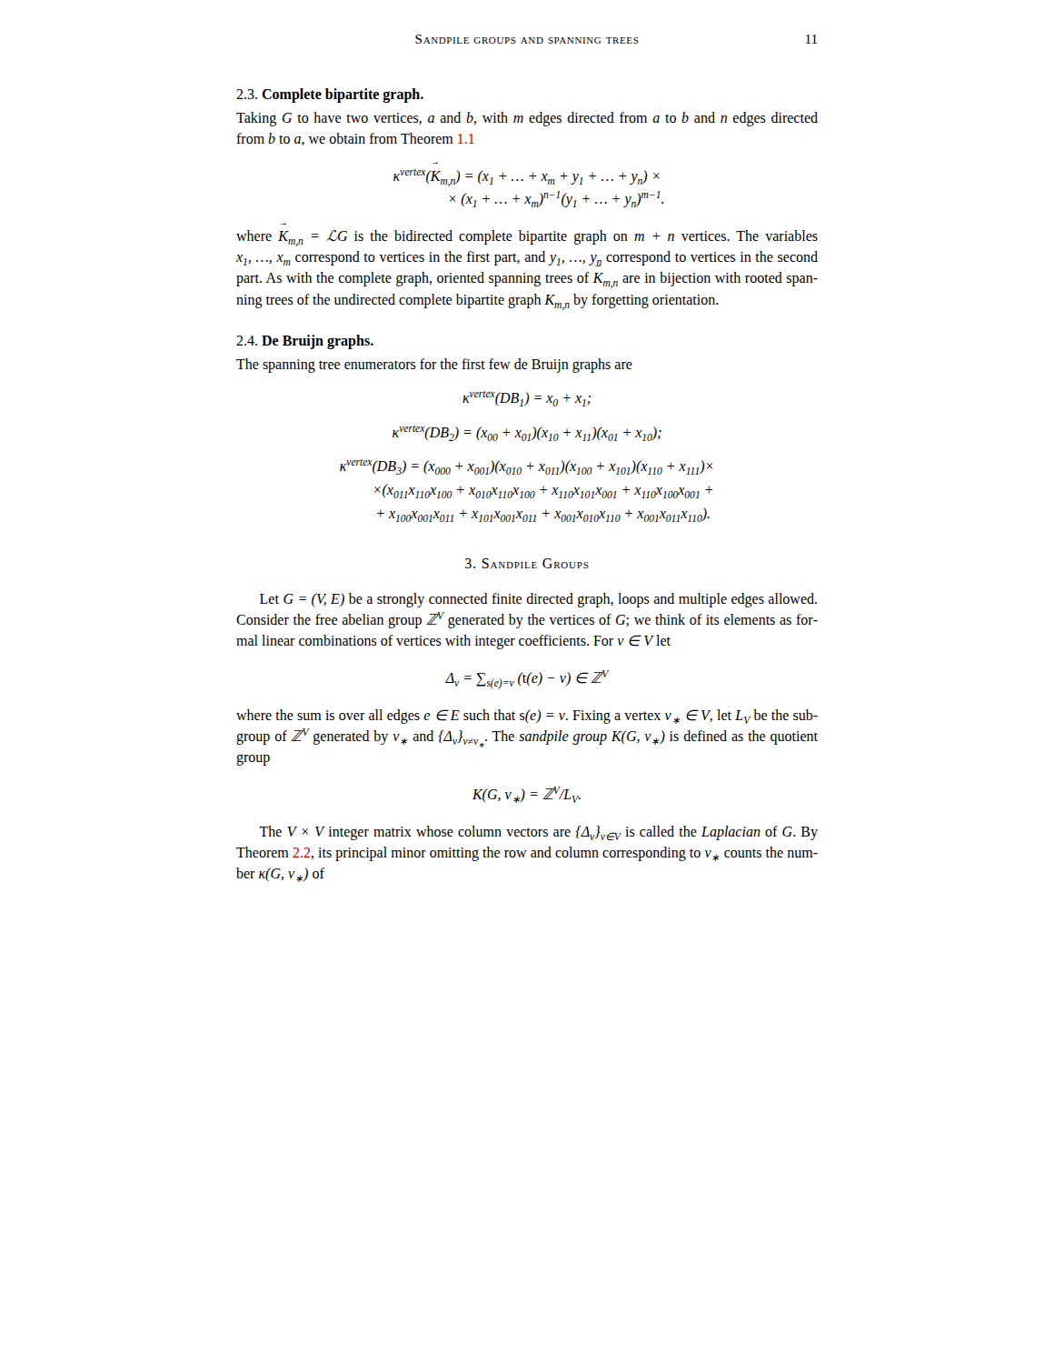Sandpile groups and spanning trees 11
2.3. Complete bipartite graph.
Taking G to have two vertices, a and b, with m edges directed from a to b and n edges directed from b to a, we obtain from Theorem 1.1
κvertex(Km,n) = (x1 + … + xm + y1 + … + yn) × × (x1 + … + xm)n−1(y1 + … + yn)m−1.
where Km,n = ℒG is the bidirected complete bipartite graph on m + n vertices. The variables x1, …, xm correspond to vertices in the first part, and y1, …, yn correspond to vertices in the second part. As with the complete graph, oriented spanning trees of Km,n are in bijection with rooted spanning trees of the undirected complete bipartite graph Km,n by forgetting orientation.
2.4. De Bruijn graphs.
The spanning tree enumerators for the first few de Bruijn graphs are
κvertex(DB1) = x0 + x1;
κvertex(DB2) = (x00 + x01)(x10 + x11)(x01 + x10);
κvertex(DB3) = (x000 + x001)(x010 + x011)(x100 + x101)(x110 + x111)× ×(x011x110x100 + x010x110x100 + x110x101x001 + x110x100x001 + + x100x001x011 + x101x001x011 + x001x010x110 + x001x011x110).
3. Sandpile Groups
Let G = (V, E) be a strongly connected finite directed graph, loops and multiple edges allowed. Consider the free abelian group ℤV generated by the vertices of G; we think of its elements as formal linear combinations of vertices with integer coefficients. For v ∈ V let
Δv = ∑s(e)=v (t(e) − v) ∈ ℤV
where the sum is over all edges e ∈ E such that s(e) = v. Fixing a vertex v∗ ∈ V, let LV be the subgroup of ℤV generated by v∗ and {Δv}v≠v∗. The sandpile group K(G, v∗) is defined as the quotient group
K(G, v∗) = ℤV/LV.
The V × V integer matrix whose column vectors are {Δv}v∈V is called the Laplacian of G. By Theorem 2.2, its principal minor omitting the row and column corresponding to v∗ counts the number κ(G, v∗) of